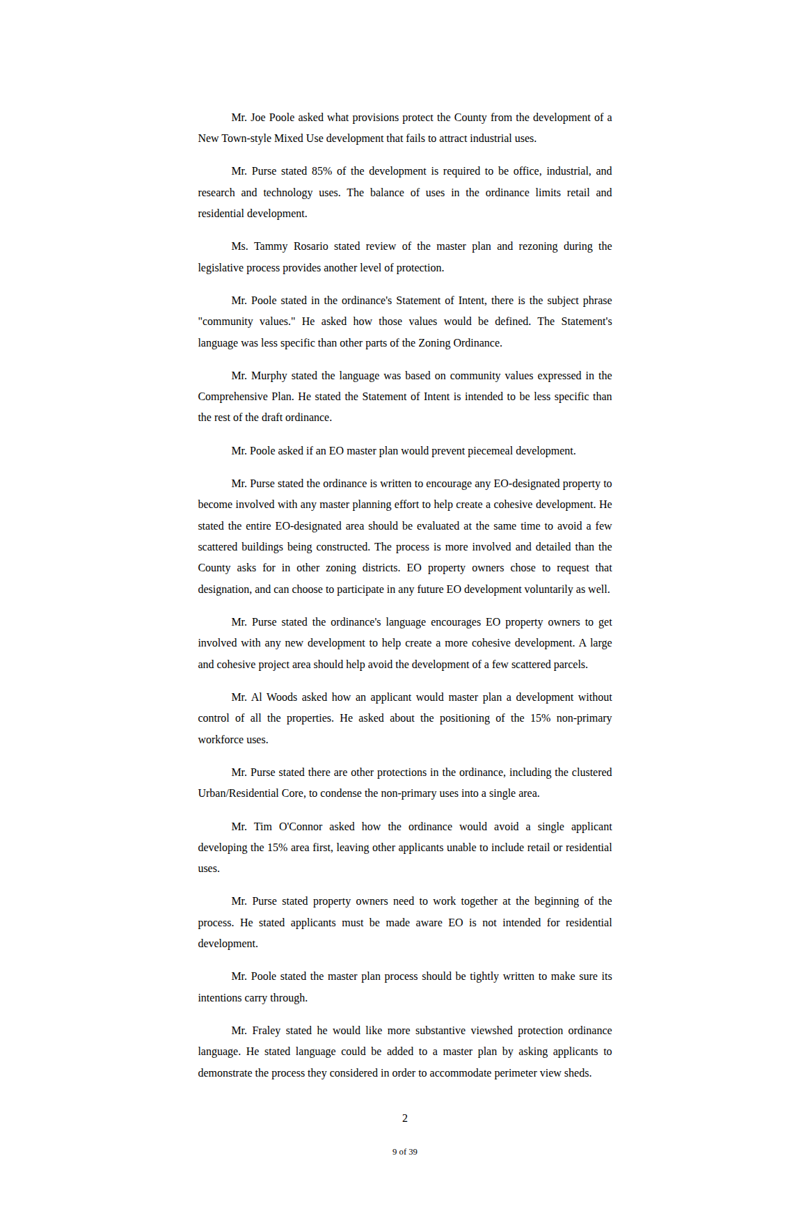Mr. Joe Poole asked what provisions protect the County from the development of a New Town-style Mixed Use development that fails to attract industrial uses.
Mr. Purse stated 85% of the development is required to be office, industrial, and research and technology uses. The balance of uses in the ordinance limits retail and residential development.
Ms. Tammy Rosario stated review of the master plan and rezoning during the legislative process provides another level of protection.
Mr. Poole stated in the ordinance's Statement of Intent, there is the subject phrase "community values." He asked how those values would be defined. The Statement's language was less specific than other parts of the Zoning Ordinance.
Mr. Murphy stated the language was based on community values expressed in the Comprehensive Plan. He stated the Statement of Intent is intended to be less specific than the rest of the draft ordinance.
Mr. Poole asked if an EO master plan would prevent piecemeal development.
Mr. Purse stated the ordinance is written to encourage any EO-designated property to become involved with any master planning effort to help create a cohesive development. He stated the entire EO-designated area should be evaluated at the same time to avoid a few scattered buildings being constructed. The process is more involved and detailed than the County asks for in other zoning districts. EO property owners chose to request that designation, and can choose to participate in any future EO development voluntarily as well.
Mr. Purse stated the ordinance's language encourages EO property owners to get involved with any new development to help create a more cohesive development. A large and cohesive project area should help avoid the development of a few scattered parcels.
Mr. Al Woods asked how an applicant would master plan a development without control of all the properties. He asked about the positioning of the 15% non-primary workforce uses.
Mr. Purse stated there are other protections in the ordinance, including the clustered Urban/Residential Core, to condense the non-primary uses into a single area.
Mr. Tim O'Connor asked how the ordinance would avoid a single applicant developing the 15% area first, leaving other applicants unable to include retail or residential uses.
Mr. Purse stated property owners need to work together at the beginning of the process. He stated applicants must be made aware EO is not intended for residential development.
Mr. Poole stated the master plan process should be tightly written to make sure its intentions carry through.
Mr. Fraley stated he would like more substantive viewshed protection ordinance language. He stated language could be added to a master plan by asking applicants to demonstrate the process they considered in order to accommodate perimeter view sheds.
2
9 of 39